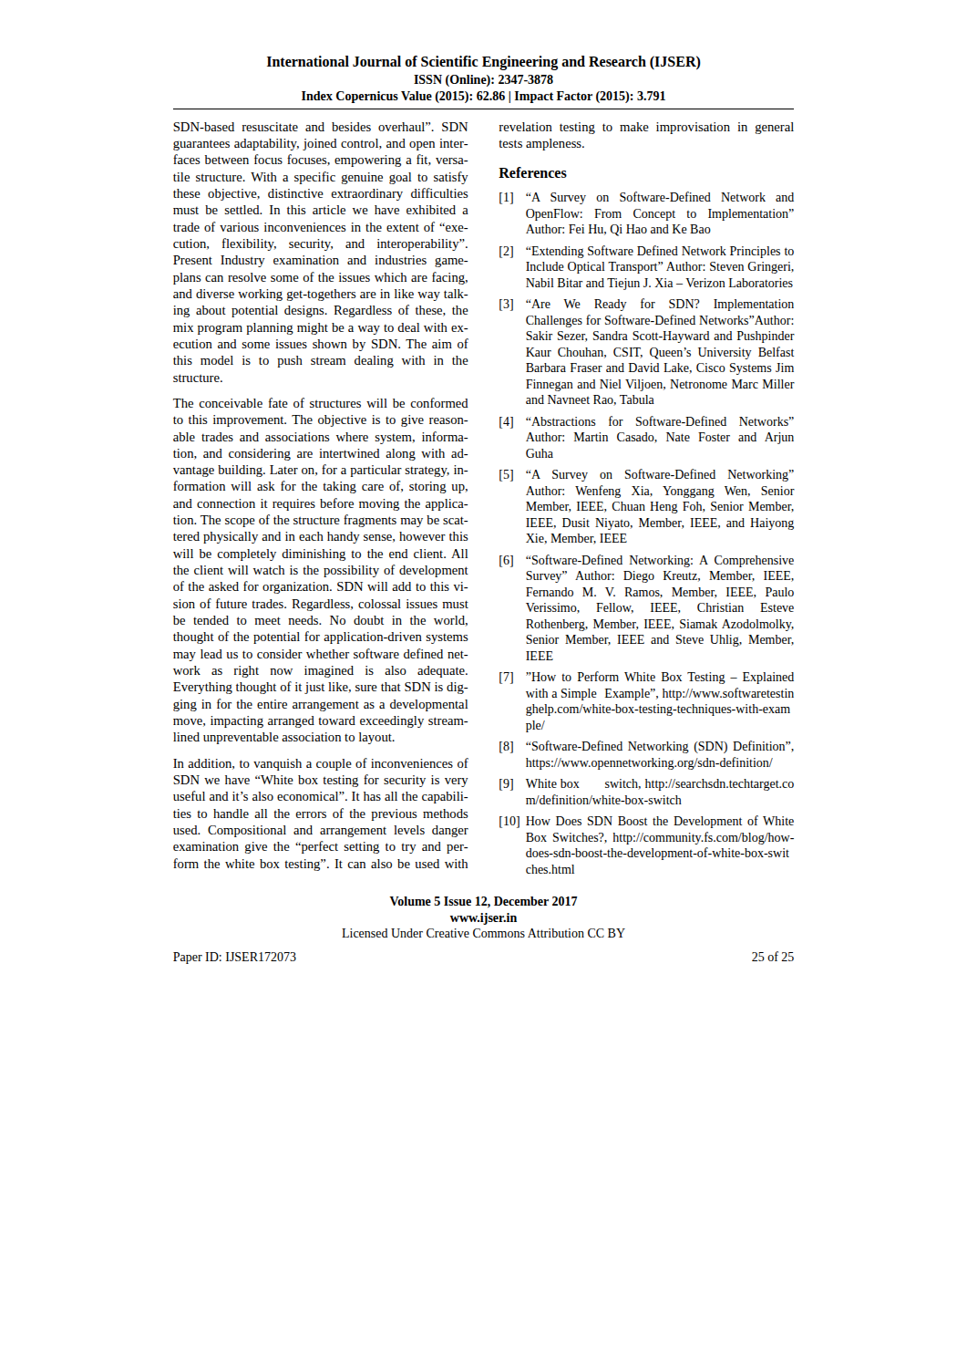International Journal of Scientific Engineering and Research (IJSER)
ISSN (Online): 2347-3878
Index Copernicus Value (2015): 62.86 | Impact Factor (2015): 3.791
SDN-based resuscitate and besides overhaul”. SDN guarantees adaptability, joined control, and open interfaces between focus focuses, empowering a fit, versatile structure. With a specific genuine goal to satisfy these objective, distinctive extraordinary difficulties must be settled. In this article we have exhibited a trade of various inconveniences in the extent of “execution, flexibility, security, and interoperability”. Present Industry examination and industries game-plans can resolve some of the issues which are facing, and diverse working get-togethers are in like way talking about potential designs. Regardless of these, the mix program planning might be a way to deal with execution and some issues shown by SDN. The aim of this model is to push stream dealing with in the structure.
The conceivable fate of structures will be conformed to this improvement. The objective is to give reasonable trades and associations where system, information, and considering are intertwined along with advantage building. Later on, for a particular strategy, information will ask for the taking care of, storing up, and connection it requires before moving the application. The scope of the structure fragments may be scattered physically and in each handy sense, however this will be completely diminishing to the end client. All the client will watch is the possibility of development of the asked for organization. SDN will add to this vision of future trades. Regardless, colossal issues must be tended to meet needs. No doubt in the world, thought of the potential for application-driven systems may lead us to consider whether software defined network as right now imagined is also adequate. Everything thought of it just like, sure that SDN is digging in for the entire arrangement as a developmental move, impacting arranged toward exceedingly streamlined unpreventable association to layout.
In addition, to vanquish a couple of inconveniences of SDN we have “White box testing for security is very useful and it’s also economical”. It has all the capabilities to handle all the errors of the previous methods used. Compositional and arrangement levels danger examination give the “perfect setting to try and perform the white box testing”. It can also be used with revelation testing to make improvisation in general tests ampleness.
References
[1]“A Survey on Software-Defined Network and OpenFlow: From Concept to Implementation” Author: Fei Hu, Qi Hao and Ke Bao
[2]“Extending Software Defined Network Principles to Include Optical Transport” Author: Steven Gringeri, Nabil Bitar and Tiejun J. Xia – Verizon Laboratories
[3]“Are We Ready for SDN? Implementation Challenges for Software-Defined Networks”Author: Sakir Sezer, Sandra Scott-Hayward and Pushpinder Kaur Chouhan, CSIT, Queen’s University Belfast Barbara Fraser and David Lake, Cisco Systems Jim Finnegan and Niel Viljoen, Netronome Marc Miller and Navneet Rao, Tabula
[4]“Abstractions for Software-Defined Networks” Author: Martin Casado, Nate Foster and Arjun Guha
[5]“A Survey on Software-Defined Networking” Author: Wenfeng Xia, Yonggang Wen, Senior Member, IEEE, Chuan Heng Foh, Senior Member, IEEE, Dusit Niyato, Member, IEEE, and Haiyong Xie, Member, IEEE
[6]“Software-Defined Networking: A Comprehensive Survey” Author: Diego Kreutz, Member, IEEE, Fernando M. V. Ramos, Member, IEEE, Paulo Verissimo, Fellow, IEEE, Christian Esteve Rothenberg, Member, IEEE, Siamak Azodolmolky, Senior Member, IEEE and Steve Uhlig, Member, IEEE
[7]”How to Perform White Box Testing – Explained with a Simple Example”, http://www.softwaretestinghelp.com/white-box-testing-techniques-with-example/
[8]“Software-Defined Networking (SDN) Definition”, https://www.opennetworking.org/sdn-definition/
[9] White box switch, http://searchsdn.techtarget.com/definition/white-box-switch
[10] How Does SDN Boost the Development of White Box Switches?, http://community.fs.com/blog/how-does-sdn-boost-the-development-of-white-box-switches.html
Volume 5 Issue 12, December 2017
www.ijser.in
Licensed Under Creative Commons Attribution CC BY
Paper ID: IJSER172073
25 of 25